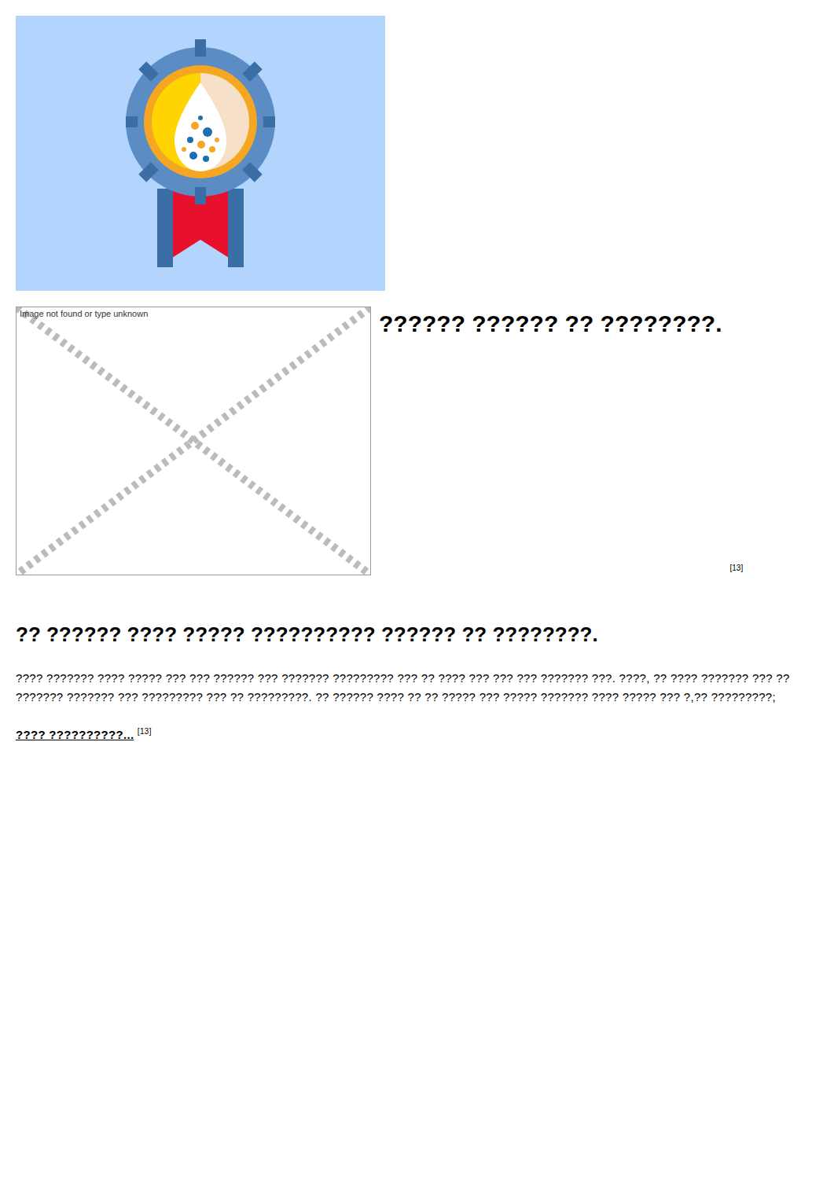Image not found or type unknown
?????? ?????? ?? ????????.
[13]
?? ?????? ???? ????? ?????????? ?????? ?? ????????.
???? ??????? ???? ????? ??? ??? ?????? ??? ??????? ????????? ??? ?? ???? ??? ??? ??? ??????? ???. ????, ?? ???? ??????? ??? ?? ??????? ??????? ??? ????????? ??? ?? ?????????. ?? ?????? ???? ?? ?? ????? ??? ????? ??????? ???? ????? ??? ?,?? ?????????;
???? ??????????... [13]